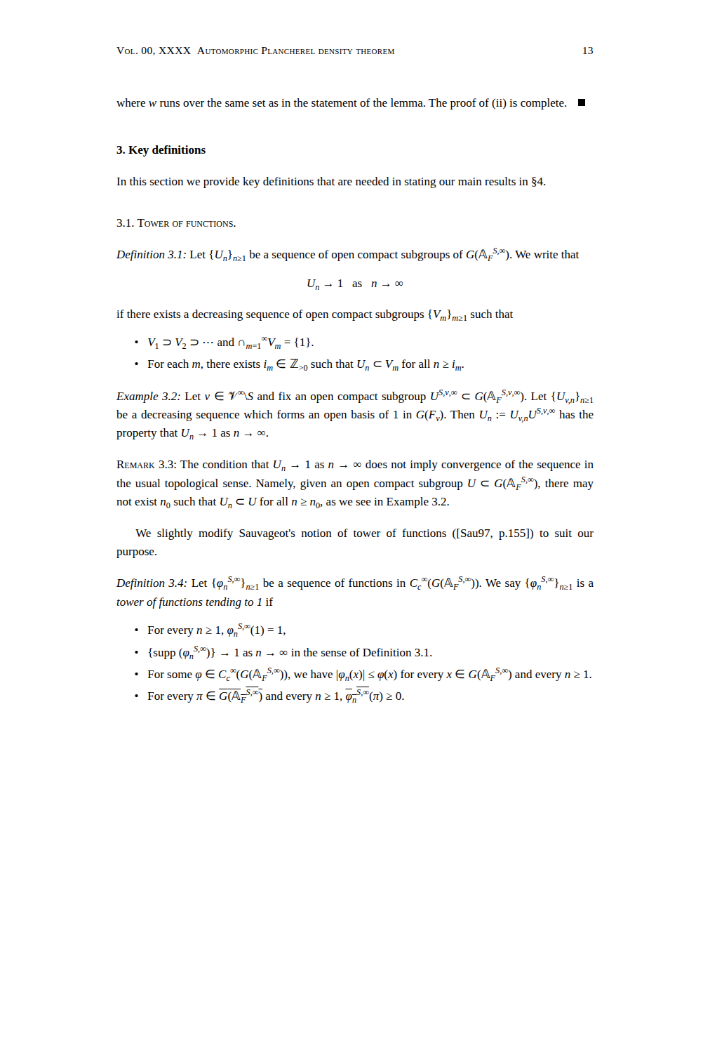Vol. 00, XXXX Automorphic Plancherel density theorem 13
where w runs over the same set as in the statement of the lemma. The proof of (ii) is complete.
3. Key definitions
In this section we provide key definitions that are needed in stating our main results in §4.
3.1. Tower of functions.
Definition 3.1: Let {Un}n≥1 be a sequence of open compact subgroups of G(𝔸FS,∞). We write that
Un → 1 as n → ∞
if there exists a decreasing sequence of open compact subgroups {Vm}m≥1 such that
V1 ⊃ V2 ⊃ ⋯ and ∩m=1∞Vm = {1}.
For each m, there exists im ∈ ℤ>0 such that Un ⊂ Vm for all n ≥ im.
Example 3.2: Let v ∈ 𝒱∞\S and fix an open compact subgroup US,v,∞ ⊂ G(𝔸FS,v,∞). Let {Uv,n}n≥1 be a decreasing sequence which forms an open basis of 1 in G(Fv). Then Un := Uv,nUS,v,∞ has the property that Un → 1 as n → ∞.
Remark 3.3: The condition that Un → 1 as n → ∞ does not imply convergence of the sequence in the usual topological sense. Namely, given an open compact subgroup U ⊂ G(𝔸FS,∞), there may not exist n0 such that Un ⊂ U for all n ≥ n0, as we see in Example 3.2.
We slightly modify Sauvageot's notion of tower of functions ([Sau97, p.155]) to suit our purpose.
Definition 3.4: Let {φnS,∞}n≥1 be a sequence of functions in Cc∞(G(𝔸FS,∞)). We say {φnS,∞}n≥1 is a tower of functions tending to 1 if
For every n ≥ 1, φnS,∞(1) = 1,
{supp (φnS,∞)} → 1 as n → ∞ in the sense of Definition 3.1.
For some φ ∈ Cc∞(G(𝔸FS,∞)), we have |φn(x)| ≤ φ(x) for every x ∈ G(𝔸FS,∞) and every n ≥ 1.
For every π ∈ G(𝔸FS,∞) and every n ≥ 1, φnS,∞(π) ≥ 0.